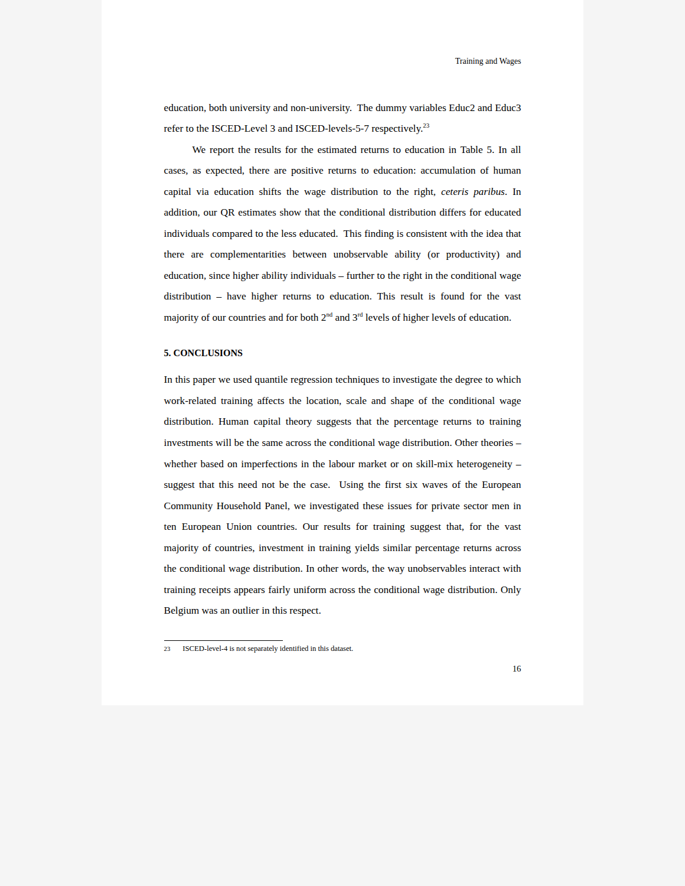Training and Wages
education, both university and non-university. The dummy variables Educ2 and Educ3 refer to the ISCED-Level 3 and ISCED-levels-5-7 respectively.23
We report the results for the estimated returns to education in Table 5. In all cases, as expected, there are positive returns to education: accumulation of human capital via education shifts the wage distribution to the right, ceteris paribus. In addition, our QR estimates show that the conditional distribution differs for educated individuals compared to the less educated. This finding is consistent with the idea that there are complementarities between unobservable ability (or productivity) and education, since higher ability individuals – further to the right in the conditional wage distribution – have higher returns to education. This result is found for the vast majority of our countries and for both 2nd and 3rd levels of higher levels of education.
5. CONCLUSIONS
In this paper we used quantile regression techniques to investigate the degree to which work-related training affects the location, scale and shape of the conditional wage distribution. Human capital theory suggests that the percentage returns to training investments will be the same across the conditional wage distribution. Other theories – whether based on imperfections in the labour market or on skill-mix heterogeneity – suggest that this need not be the case. Using the first six waves of the European Community Household Panel, we investigated these issues for private sector men in ten European Union countries. Our results for training suggest that, for the vast majority of countries, investment in training yields similar percentage returns across the conditional wage distribution. In other words, the way unobservables interact with training receipts appears fairly uniform across the conditional wage distribution. Only Belgium was an outlier in this respect.
23 ISCED-level-4 is not separately identified in this dataset.
16